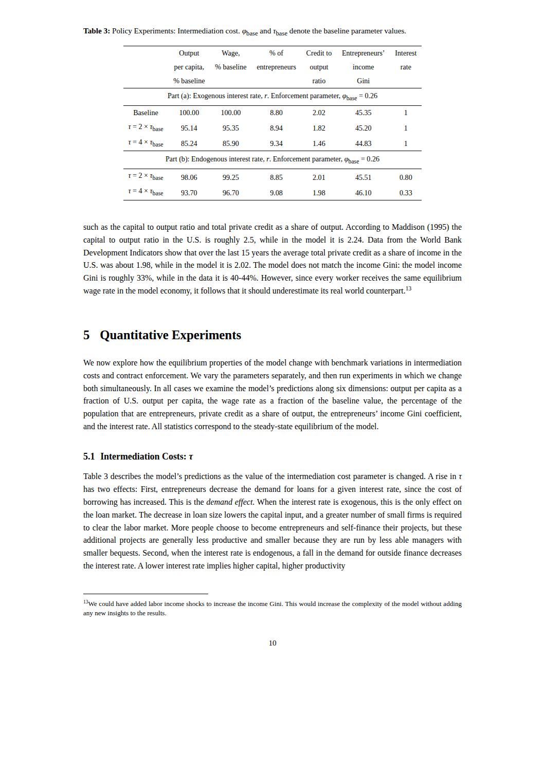Table 3: Policy Experiments: Intermediation cost. φbase and τbase denote the baseline parameter values.
| | Output | Wage, | % of | Credit to | Entrepreneurs’ | Interest |
| --- | --- | --- | --- | --- | --- | --- |
| | per capita, | % baseline | entrepreneurs | output | income | rate |
| | % baseline | | | ratio | Gini | |
| Part (a): Exogenous interest rate, r . Enforcement parameter, φ base = 0.26 |
| Baseline | 100.00 | 100.00 | 8.80 | 2.02 | 45.35 | 1 |
| τ = 2 × τ base | 95.14 | 95.35 | 8.94 | 1.82 | 45.20 | 1 |
| τ = 4 × τ base | 85.24 | 85.90 | 9.34 | 1.46 | 44.83 | 1 |
| Part (b): Endogenous interest rate, r . Enforcement parameter, φ base = 0.26 |
| τ = 2 × τ base | 98.06 | 99.25 | 8.85 | 2.01 | 45.51 | 0.80 |
| τ = 4 × τ base | 93.70 | 96.70 | 9.08 | 1.98 | 46.10 | 0.33 |
such as the capital to output ratio and total private credit as a share of output. According to Maddison (1995) the capital to output ratio in the U.S. is roughly 2.5, while in the model it is 2.24. Data from the World Bank Development Indicators show that over the last 15 years the average total private credit as a share of income in the U.S. was about 1.98, while in the model it is 2.02. The model does not match the income Gini: the model income Gini is roughly 33%, while in the data it is 40-44%. However, since every worker receives the same equilibrium wage rate in the model economy, it follows that it should underestimate its real world counterpart.13
5 Quantitative Experiments
We now explore how the equilibrium properties of the model change with benchmark variations in intermediation costs and contract enforcement. We vary the parameters separately, and then run experiments in which we change both simultaneously. In all cases we examine the model’s predictions along six dimensions: output per capita as a fraction of U.S. output per capita, the wage rate as a fraction of the baseline value, the percentage of the population that are entrepreneurs, private credit as a share of output, the entrepreneurs’ income Gini coefficient, and the interest rate. All statistics correspond to the steady-state equilibrium of the model.
5.1 Intermediation Costs: τ
Table 3 describes the model’s predictions as the value of the intermediation cost parameter is changed. A rise in τ has two effects: First, entrepreneurs decrease the demand for loans for a given interest rate, since the cost of borrowing has increased. This is the demand effect. When the interest rate is exogenous, this is the only effect on the loan market. The decrease in loan size lowers the capital input, and a greater number of small firms is required to clear the labor market. More people choose to become entrepreneurs and self-finance their projects, but these additional projects are generally less productive and smaller because they are run by less able managers with smaller bequests. Second, when the interest rate is endogenous, a fall in the demand for outside finance decreases the interest rate. A lower interest rate implies higher capital, higher productivity
13We could have added labor income shocks to increase the income Gini. This would increase the complexity of the model without adding any new insights to the results.
10